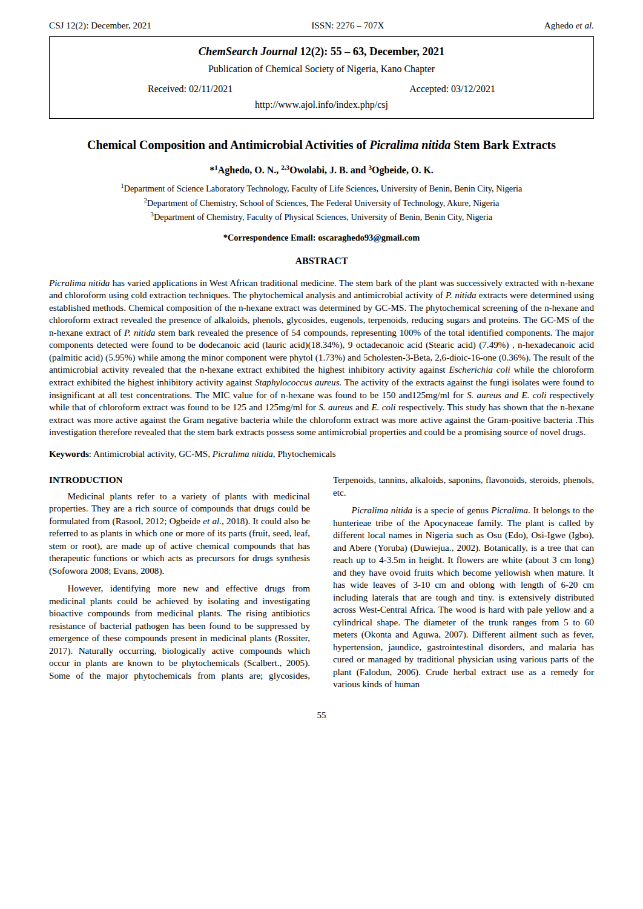CSJ 12(2): December, 2021 ISSN: 2276 – 707X Aghedo et al.
ChemSearch Journal 12(2): 55 – 63, December, 2021
Publication of Chemical Society of Nigeria, Kano Chapter
Received: 02/11/2021 Accepted: 03/12/2021
http://www.ajol.info/index.php/csj
Chemical Composition and Antimicrobial Activities of Picralima nitida Stem Bark Extracts
*1Aghedo, O. N., 2,3Owolabi, J. B. and 3Ogbeide, O. K.
1Department of Science Laboratory Technology, Faculty of Life Sciences, University of Benin, Benin City, Nigeria
2Department of Chemistry, School of Sciences, The Federal University of Technology, Akure, Nigeria
3Department of Chemistry, Faculty of Physical Sciences, University of Benin, Benin City, Nigeria
*Correspondence Email: oscaraghedo93@gmail.com
ABSTRACT
Picralima nitida has varied applications in West African traditional medicine. The stem bark of the plant was successively extracted with n-hexane and chloroform using cold extraction techniques. The phytochemical analysis and antimicrobial activity of P. nitida extracts were determined using established methods. Chemical composition of the n-hexane extract was determined by GC-MS. The phytochemical screening of the n-hexane and chloroform extract revealed the presence of alkaloids, phenols, glycosides, eugenols, terpenoids, reducing sugars and proteins. The GC-MS of the n-hexane extract of P. nitida stem bark revealed the presence of 54 compounds, representing 100% of the total identified components. The major components detected were found to be dodecanoic acid (lauric acid)(18.34%), 9 octadecanoic acid (Stearic acid) (7.49%) , n-hexadecanoic acid (palmitic acid) (5.95%) while among the minor component were phytol (1.73%) and 5cholesten-3-Beta, 2,6-dioic-16-one (0.36%). The result of the antimicrobial activity revealed that the n-hexane extract exhibited the highest inhibitory activity against Escherichia coli while the chloroform extract exhibited the highest inhibitory activity against Staphylococcus aureus. The activity of the extracts against the fungi isolates were found to insignificant at all test concentrations. The MIC value for of n-hexane was found to be 150 and125mg/ml for S. aureus and E. coli respectively while that of chloroform extract was found to be 125 and 125mg/ml for S. aureus and E. coli respectively. This study has shown that the n-hexane extract was more active against the Gram negative bacteria while the chloroform extract was more active against the Gram-positive bacteria .This investigation therefore revealed that the stem bark extracts possess some antimicrobial properties and could be a promising source of novel drugs.
Keywords: Antimicrobial activity, GC-MS, Picralima nitida, Phytochemicals
INTRODUCTION
Medicinal plants refer to a variety of plants with medicinal properties. They are a rich source of compounds that drugs could be formulated from (Rasool, 2012; Ogbeide et al., 2018). It could also be referred to as plants in which one or more of its parts (fruit, seed, leaf, stem or root), are made up of active chemical compounds that has therapeutic functions or which acts as precursors for drugs synthesis (Sofowora 2008; Evans, 2008).
However, identifying more new and effective drugs from medicinal plants could be achieved by isolating and investigating bioactive compounds from medicinal plants. The rising antibiotics resistance of bacterial pathogen has been found to be suppressed by emergence of these compounds present in medicinal plants (Rossiter, 2017). Naturally occurring, biologically active compounds which occur in plants are known to be phytochemicals (Scalbert., 2005). Some of the major phytochemicals from plants are; glycosides, Terpenoids, tannins, alkaloids, saponins, flavonoids, steroids, phenols, etc.
Picralima nitida is a specie of genus Picralima. It belongs to the hunterieae tribe of the Apocynaceae family. The plant is called by different local names in Nigeria such as Osu (Edo), Osi-Igwe (Igbo), and Abere (Yoruba) (Duwiejua., 2002). Botanically, is a tree that can reach up to 4-3.5m in height. It flowers are white (about 3 cm long) and they have ovoid fruits which become yellowish when mature. It has wide leaves of 3-10 cm and oblong with length of 6-20 cm including laterals that are tough and tiny. is extensively distributed across West-Central Africa. The wood is hard with pale yellow and a cylindrical shape. The diameter of the trunk ranges from 5 to 60 meters (Okonta and Aguwa, 2007). Different ailment such as fever, hypertension, jaundice, gastrointestinal disorders, and malaria has cured or managed by traditional physician using various parts of the plant (Falodun, 2006). Crude herbal extract use as a remedy for various kinds of human
55